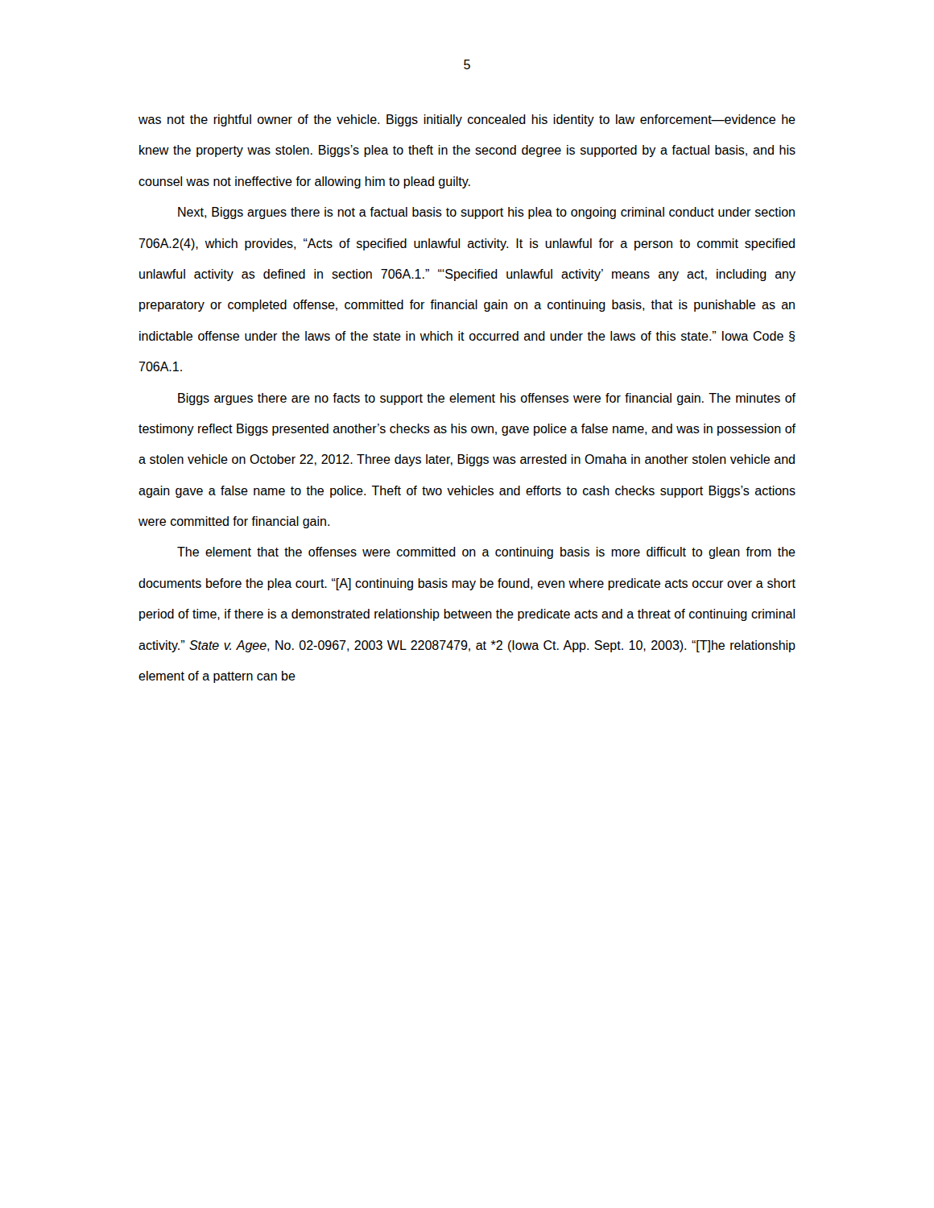5
was not the rightful owner of the vehicle. Biggs initially concealed his identity to law enforcement—evidence he knew the property was stolen. Biggs’s plea to theft in the second degree is supported by a factual basis, and his counsel was not ineffective for allowing him to plead guilty.
Next, Biggs argues there is not a factual basis to support his plea to ongoing criminal conduct under section 706A.2(4), which provides, “Acts of specified unlawful activity. It is unlawful for a person to commit specified unlawful activity as defined in section 706A.1.” “‘Specified unlawful activity’ means any act, including any preparatory or completed offense, committed for financial gain on a continuing basis, that is punishable as an indictable offense under the laws of the state in which it occurred and under the laws of this state.” Iowa Code § 706A.1.
Biggs argues there are no facts to support the element his offenses were for financial gain. The minutes of testimony reflect Biggs presented another’s checks as his own, gave police a false name, and was in possession of a stolen vehicle on October 22, 2012. Three days later, Biggs was arrested in Omaha in another stolen vehicle and again gave a false name to the police. Theft of two vehicles and efforts to cash checks support Biggs’s actions were committed for financial gain.
The element that the offenses were committed on a continuing basis is more difficult to glean from the documents before the plea court. “[A] continuing basis may be found, even where predicate acts occur over a short period of time, if there is a demonstrated relationship between the predicate acts and a threat of continuing criminal activity.” State v. Agee, No. 02-0967, 2003 WL 22087479, at *2 (Iowa Ct. App. Sept. 10, 2003). “[T]he relationship element of a pattern can be